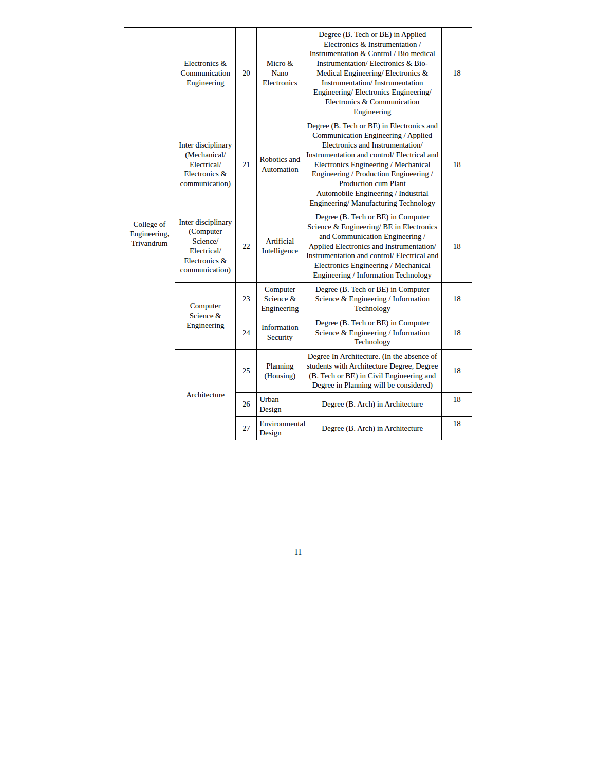| College of Engineering, Trivandrum | Electronics & Communication Engineering | 20 | Micro & Nano Electronics | Degree (B. Tech or BE) in Applied Electronics & Instrumentation / Instrumentation & Control / Bio medical Instrumentation/ Electronics & Bio-Medical Engineering/ Electronics & Instrumentation/ Instrumentation Engineering/ Electronics Engineering/ Electronics & Communication Engineering | 18 |
| Inter disciplinary (Mechanical/ Electrical/ Electronics & communication) | 21 | Robotics and Automation | Degree (B. Tech or BE) in Electronics and Communication Engineering / Applied Electronics and Instrumentation/ Instrumentation and control/ Electrical and Electronics Engineering / Mechanical Engineering / Production Engineering / Production cum Plant Automobile Engineering / Industrial Engineering/ Manufacturing Technology | 18 |
| Inter disciplinary (Computer Science/ Electrical/ Electronics & communication) | 22 | Artificial Intelligence | Degree (B. Tech or BE) in Computer Science & Engineering/ BE in Electronics and Communication Engineering / Applied Electronics and Instrumentation/ Instrumentation and control/ Electrical and Electronics Engineering / Mechanical Engineering / Information Technology | 18 |
| Computer Science & Engineering | 23 | Computer Science & Engineering | Degree (B. Tech or BE) in Computer Science & Engineering / Information Technology | 18 |
| 24 | Information Security | Degree (B. Tech or BE) in Computer Science & Engineering / Information Technology | 18 |
| Architecture | 25 | Planning (Housing) | Degree In Architecture. (In the absence of students with Architecture Degree, Degree (B. Tech or BE) in Civil Engineering and Degree in Planning will be considered) | 18 |
| 26 | Urban Design | Degree (B. Arch) in Architecture | 18 |
| 27 | Environmental Design | Degree (B. Arch) in Architecture | 18 |
11